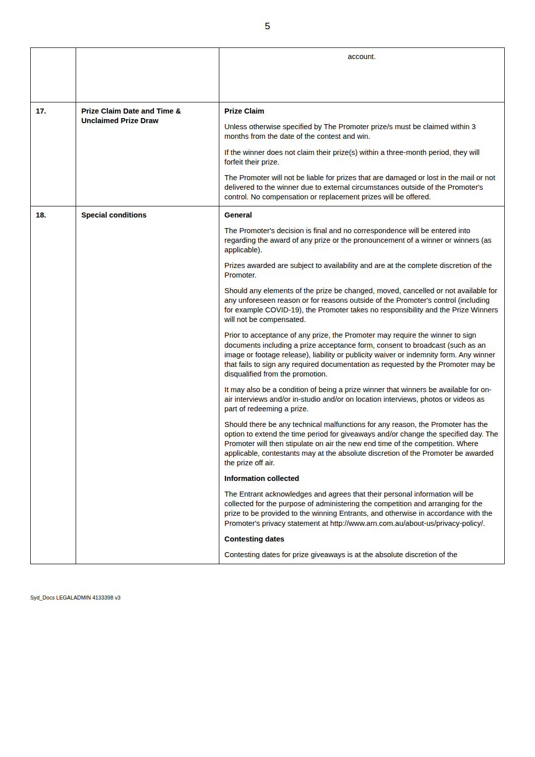5
| | | account. |
| 17. | Prize Claim Date and Time & Unclaimed Prize Draw | Prize Claim Unless otherwise specified by The Promoter prize/s must be claimed within 3 months from the date of the contest and win. If the winner does not claim their prize(s) within a three-month period, they will forfeit their prize. The Promoter will not be liable for prizes that are damaged or lost in the mail or not delivered to the winner due to external circumstances outside of the Promoter's control. No compensation or replacement prizes will be offered. |
| 18. | Special conditions | General The Promoter's decision is final and no correspondence will be entered into regarding the award of any prize or the pronouncement of a winner or winners (as applicable). Prizes awarded are subject to availability and are at the complete discretion of the Promoter. Should any elements of the prize be changed, moved, cancelled or not available for any unforeseen reason or for reasons outside of the Promoter's control (including for example COVID-19), the Promoter takes no responsibility and the Prize Winners will not be compensated. Prior to acceptance of any prize, the Promoter may require the winner to sign documents including a prize acceptance form, consent to broadcast (such as an image or footage release), liability or publicity waiver or indemnity form. Any winner that fails to sign any required documentation as requested by the Promoter may be disqualified from the promotion. It may also be a condition of being a prize winner that winners be available for on-air interviews and/or in-studio and/or on location interviews, photos or videos as part of redeeming a prize. Should there be any technical malfunctions for any reason, the Promoter has the option to extend the time period for giveaways and/or change the specified day. The Promoter will then stipulate on air the new end time of the competition. Where applicable, contestants may at the absolute discretion of the Promoter be awarded the prize off air. Information collected The Entrant acknowledges and agrees that their personal information will be collected for the purpose of administering the competition and arranging for the prize to be provided to the winning Entrants, and otherwise in accordance with the Promoter's privacy statement at http://www.arn.com.au/about-us/privacy-policy/. Contesting dates Contesting dates for prize giveaways is at the absolute discretion of the |
Syd_Docs LEGALADMIN 4133398 v3